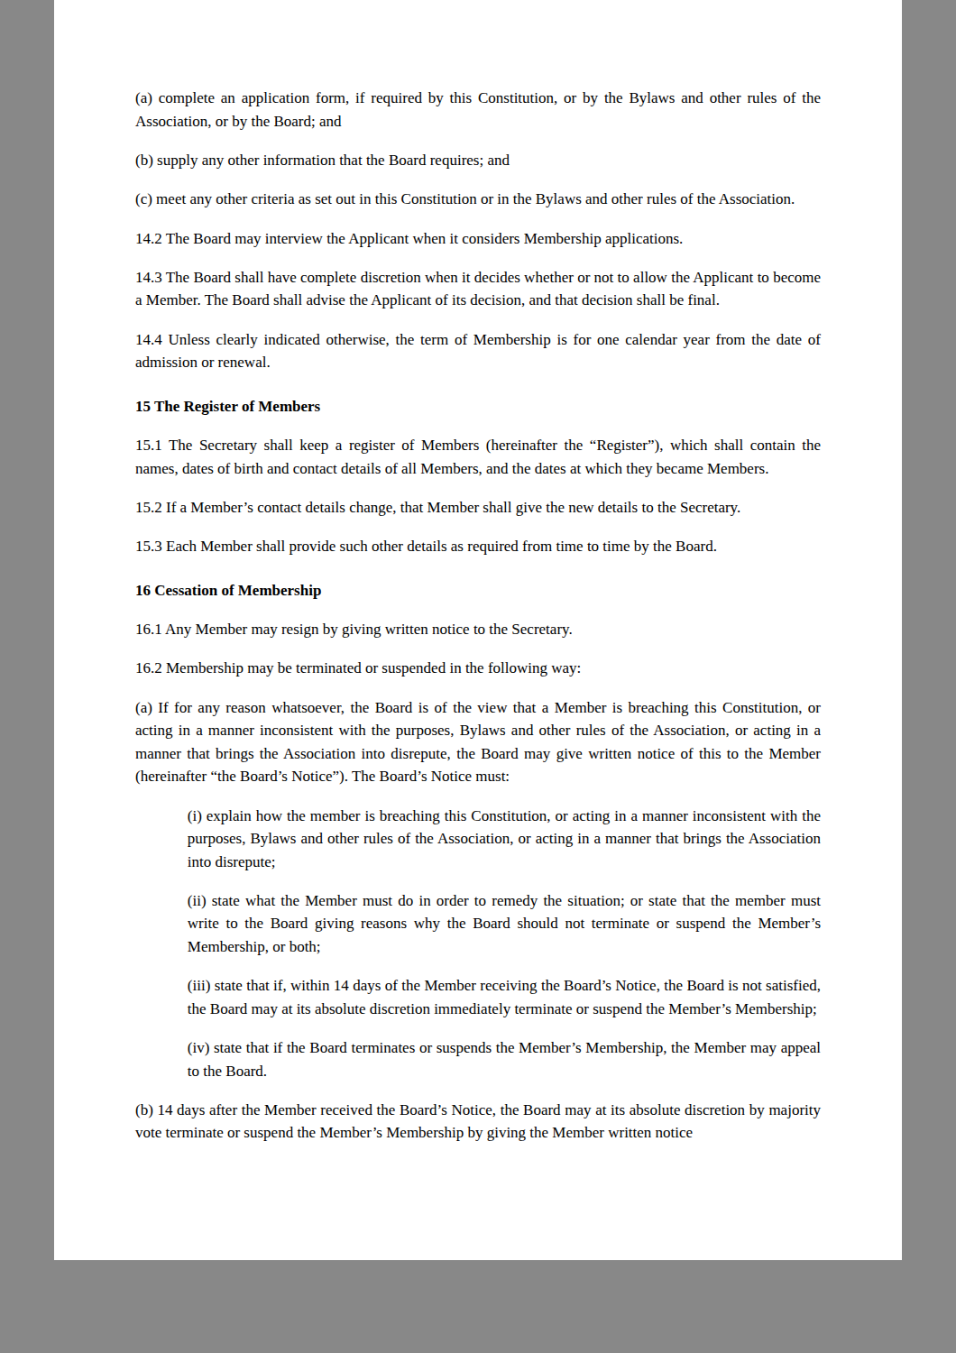(a) complete an application form, if required by this Constitution, or by the Bylaws and other rules of the Association, or by the Board; and
(b) supply any other information that the Board requires; and
(c) meet any other criteria as set out in this Constitution or in the Bylaws and other rules of the Association.
14.2 The Board may interview the Applicant when it considers Membership applications.
14.3 The Board shall have complete discretion when it decides whether or not to allow the Applicant to become a Member. The Board shall advise the Applicant of its decision, and that decision shall be final.
14.4 Unless clearly indicated otherwise, the term of Membership is for one calendar year from the date of admission or renewal.
15 The Register of Members
15.1 The Secretary shall keep a register of Members (hereinafter the “Register”), which shall contain the names, dates of birth and contact details of all Members, and the dates at which they became Members.
15.2 If a Member’s contact details change, that Member shall give the new details to the Secretary.
15.3 Each Member shall provide such other details as required from time to time by the Board.
16 Cessation of Membership
16.1 Any Member may resign by giving written notice to the Secretary.
16.2 Membership may be terminated or suspended in the following way:
(a) If for any reason whatsoever, the Board is of the view that a Member is breaching this Constitution, or acting in a manner inconsistent with the purposes, Bylaws and other rules of the Association, or acting in a manner that brings the Association into disrepute, the Board may give written notice of this to the Member (hereinafter “the Board’s Notice”). The Board’s Notice must:
(i) explain how the member is breaching this Constitution, or acting in a manner inconsistent with the purposes, Bylaws and other rules of the Association, or acting in a manner that brings the Association into disrepute;
(ii) state what the Member must do in order to remedy the situation; or state that the member must write to the Board giving reasons why the Board should not terminate or suspend the Member’s Membership, or both;
(iii) state that if, within 14 days of the Member receiving the Board’s Notice, the Board is not satisfied, the Board may at its absolute discretion immediately terminate or suspend the Member’s Membership;
(iv) state that if the Board terminates or suspends the Member’s Membership, the Member may appeal to the Board.
(b) 14 days after the Member received the Board’s Notice, the Board may at its absolute discretion by majority vote terminate or suspend the Member’s Membership by giving the Member written notice